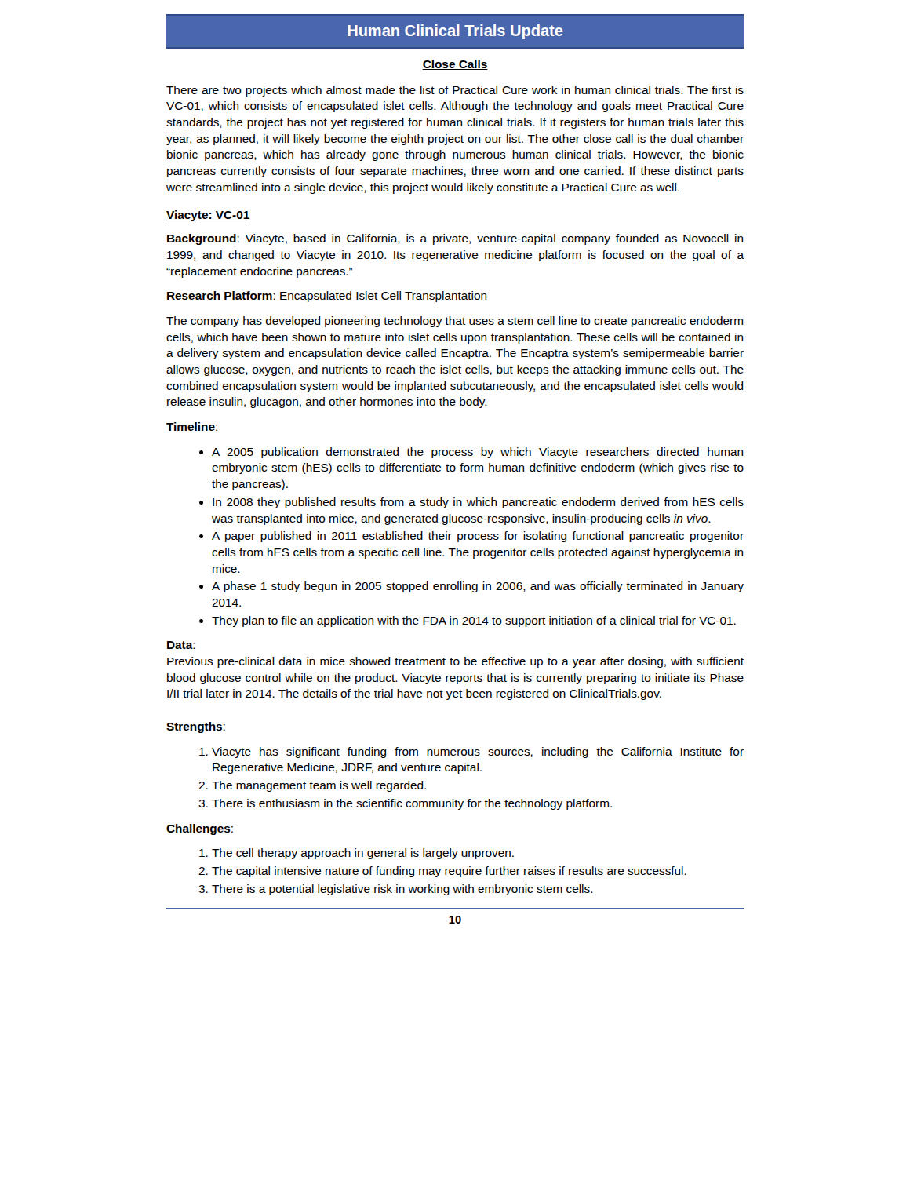Human Clinical Trials Update
Close Calls
There are two projects which almost made the list of Practical Cure work in human clinical trials. The first is VC-01, which consists of encapsulated islet cells. Although the technology and goals meet Practical Cure standards, the project has not yet registered for human clinical trials. If it registers for human trials later this year, as planned, it will likely become the eighth project on our list. The other close call is the dual chamber bionic pancreas, which has already gone through numerous human clinical trials. However, the bionic pancreas currently consists of four separate machines, three worn and one carried. If these distinct parts were streamlined into a single device, this project would likely constitute a Practical Cure as well.
Viacyte: VC-01
Background: Viacyte, based in California, is a private, venture-capital company founded as Novocell in 1999, and changed to Viacyte in 2010. Its regenerative medicine platform is focused on the goal of a “replacement endocrine pancreas.”
Research Platform: Encapsulated Islet Cell Transplantation
The company has developed pioneering technology that uses a stem cell line to create pancreatic endoderm cells, which have been shown to mature into islet cells upon transplantation. These cells will be contained in a delivery system and encapsulation device called Encaptra. The Encaptra system’s semipermeable barrier allows glucose, oxygen, and nutrients to reach the islet cells, but keeps the attacking immune cells out. The combined encapsulation system would be implanted subcutaneously, and the encapsulated islet cells would release insulin, glucagon, and other hormones into the body.
Timeline:
A 2005 publication demonstrated the process by which Viacyte researchers directed human embryonic stem (hES) cells to differentiate to form human definitive endoderm (which gives rise to the pancreas).
In 2008 they published results from a study in which pancreatic endoderm derived from hES cells was transplanted into mice, and generated glucose-responsive, insulin-producing cells in vivo.
A paper published in 2011 established their process for isolating functional pancreatic progenitor cells from hES cells from a specific cell line. The progenitor cells protected against hyperglycemia in mice.
A phase 1 study begun in 2005 stopped enrolling in 2006, and was officially terminated in January 2014.
They plan to file an application with the FDA in 2014 to support initiation of a clinical trial for VC-01.
Data:
Previous pre-clinical data in mice showed treatment to be effective up to a year after dosing, with sufficient blood glucose control while on the product. Viacyte reports that is is currently preparing to initiate its Phase I/II trial later in 2014. The details of the trial have not yet been registered on ClinicalTrials.gov.
Strengths:
Viacyte has significant funding from numerous sources, including the California Institute for Regenerative Medicine, JDRF, and venture capital.
The management team is well regarded.
There is enthusiasm in the scientific community for the technology platform.
Challenges:
The cell therapy approach in general is largely unproven.
The capital intensive nature of funding may require further raises if results are successful.
There is a potential legislative risk in working with embryonic stem cells.
10